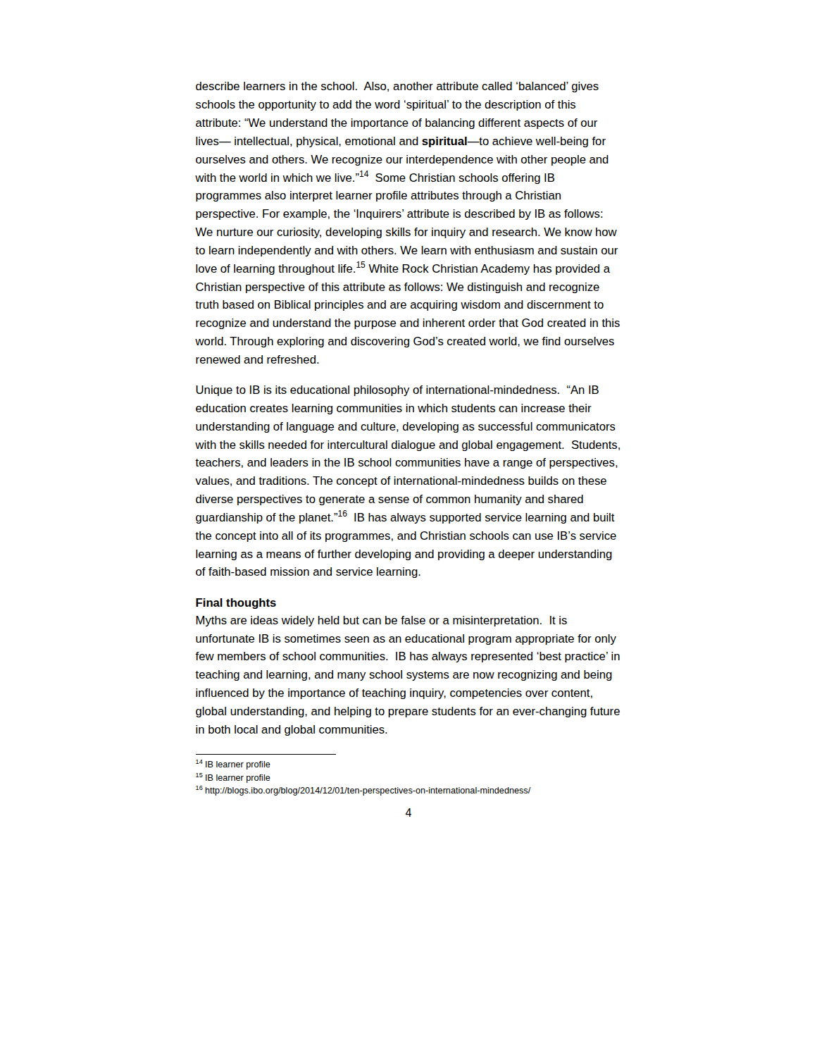describe learners in the school. Also, another attribute called ‘balanced’ gives schools the opportunity to add the word ‘spiritual’ to the description of this attribute: “We understand the importance of balancing different aspects of our lives— intellectual, physical, emotional and spiritual—to achieve well-being for ourselves and others. We recognize our interdependence with other people and with the world in which we live.”14 Some Christian schools offering IB programmes also interpret learner profile attributes through a Christian perspective. For example, the ‘Inquirers’ attribute is described by IB as follows: We nurture our curiosity, developing skills for inquiry and research. We know how to learn independently and with others. We learn with enthusiasm and sustain our love of learning throughout life.15 White Rock Christian Academy has provided a Christian perspective of this attribute as follows: We distinguish and recognize truth based on Biblical principles and are acquiring wisdom and discernment to recognize and understand the purpose and inherent order that God created in this world. Through exploring and discovering God’s created world, we find ourselves renewed and refreshed.
Unique to IB is its educational philosophy of international-mindedness. “An IB education creates learning communities in which students can increase their understanding of language and culture, developing as successful communicators with the skills needed for intercultural dialogue and global engagement. Students, teachers, and leaders in the IB school communities have a range of perspectives, values, and traditions. The concept of international-mindedness builds on these diverse perspectives to generate a sense of common humanity and shared guardianship of the planet.”16 IB has always supported service learning and built the concept into all of its programmes, and Christian schools can use IB’s service learning as a means of further developing and providing a deeper understanding of faith-based mission and service learning.
Final thoughts
Myths are ideas widely held but can be false or a misinterpretation. It is unfortunate IB is sometimes seen as an educational program appropriate for only few members of school communities. IB has always represented ‘best practice’ in teaching and learning, and many school systems are now recognizing and being influenced by the importance of teaching inquiry, competencies over content, global understanding, and helping to prepare students for an ever-changing future in both local and global communities.
14IB learner profile
15IB learner profile
16http://blogs.ibo.org/blog/2014/12/01/ten-perspectives-on-international-mindedness/
4